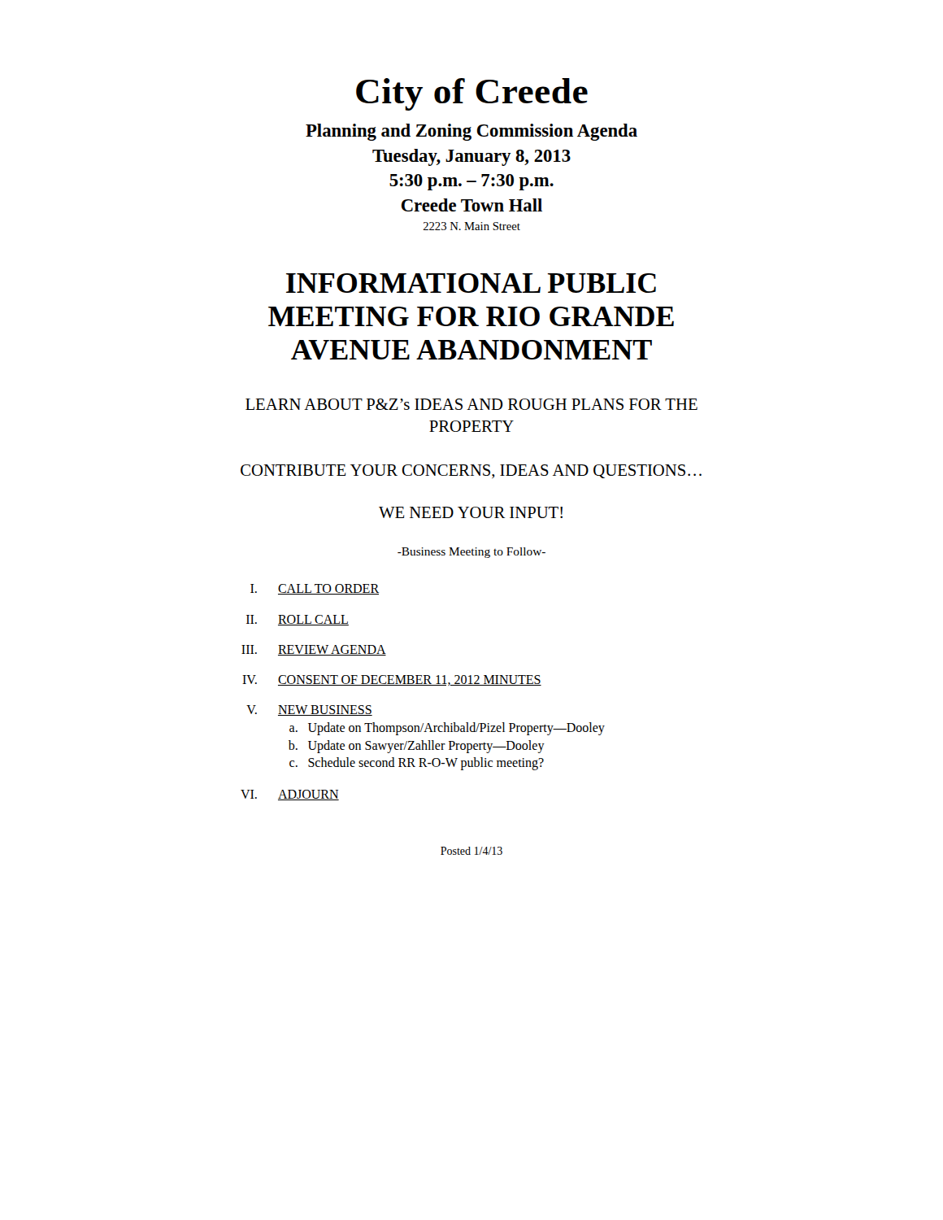City of Creede
Planning and Zoning Commission Agenda
Tuesday, January 8, 2013
5:30 p.m. – 7:30 p.m.
Creede Town Hall
2223 N. Main Street
INFORMATIONAL PUBLIC MEETING FOR RIO GRANDE AVENUE ABANDONMENT
LEARN ABOUT P&Z’s IDEAS AND ROUGH PLANS FOR THE PROPERTY
CONTRIBUTE YOUR CONCERNS, IDEAS AND QUESTIONS…
WE NEED YOUR INPUT!
-Business Meeting to Follow-
CALL TO ORDER
ROLL CALL
REVIEW AGENDA
CONSENT OF DECEMBER 11, 2012 MINUTES
NEW BUSINESS
Update on Thompson/Archibald/Pizel Property—Dooley
Update on Sawyer/Zahller Property—Dooley
Schedule second RR R-O-W public meeting?
ADJOURN
Posted 1/4/13